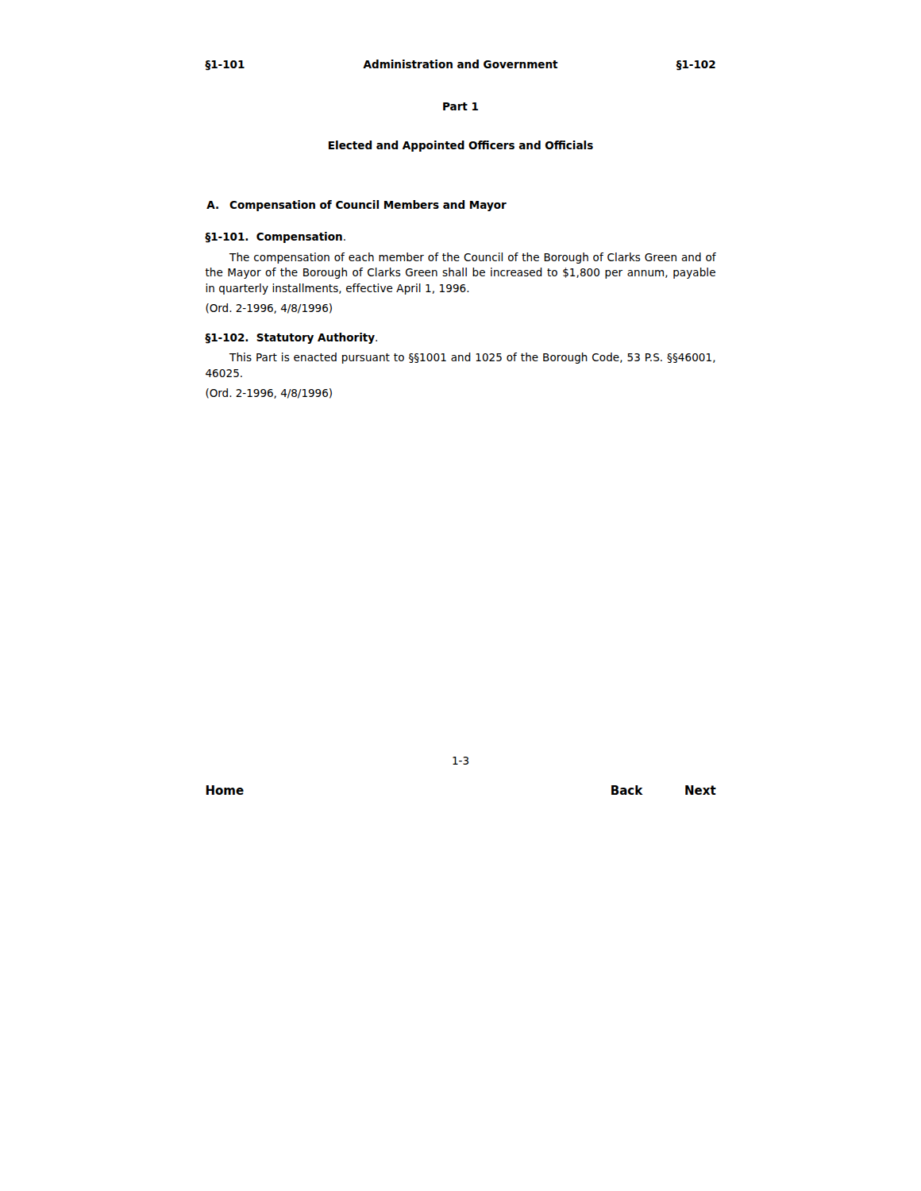§1-101
Administration and Government
§1-102
Part 1
Elected and Appointed Officers and Officials
A. Compensation of Council Members and Mayor
§1-101. Compensation.
The compensation of each member of the Council of the Borough of Clarks Green and of the Mayor of the Borough of Clarks Green shall be increased to $1,800 per annum, payable in quarterly installments, effective April 1, 1996.
(Ord. 2-1996, 4/8/1996)
§1-102. Statutory Authority.
This Part is enacted pursuant to §§1001 and 1025 of the Borough Code, 53 P.S. §§46001, 46025.
(Ord. 2-1996, 4/8/1996)
1-3
Home
Back Next